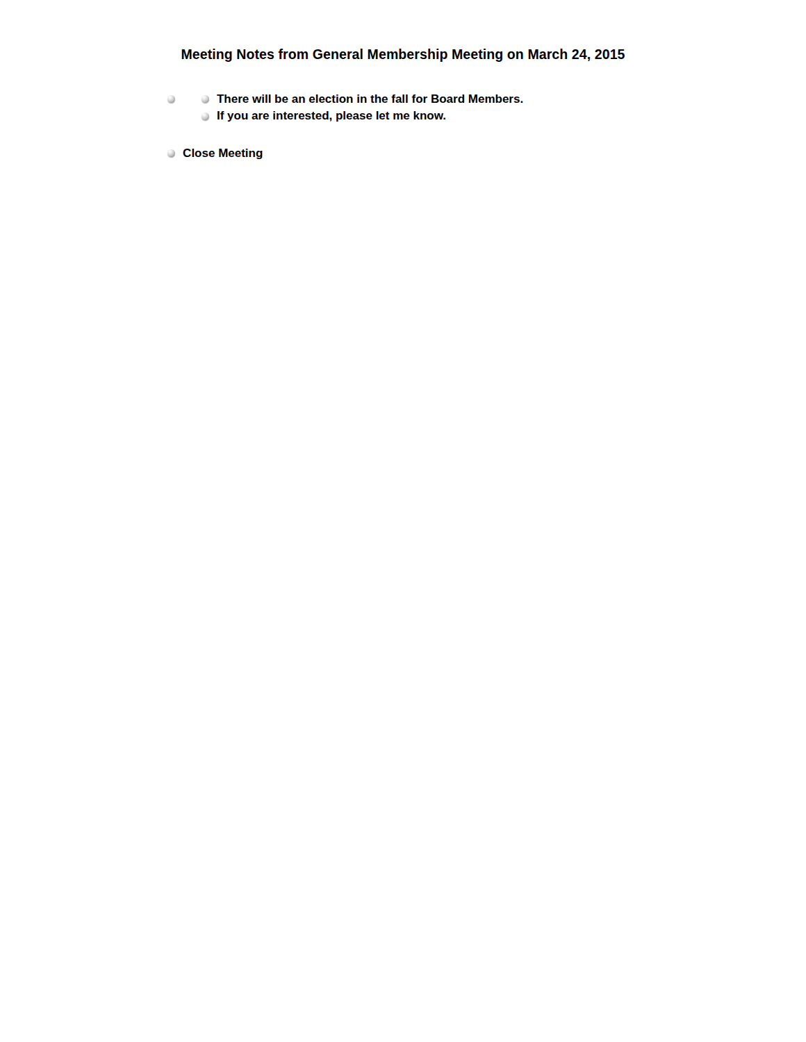Meeting Notes from General Membership Meeting on March 24, 2015
There will be an election in the fall for Board Members.
If you are interested, please let me know.
Close Meeting